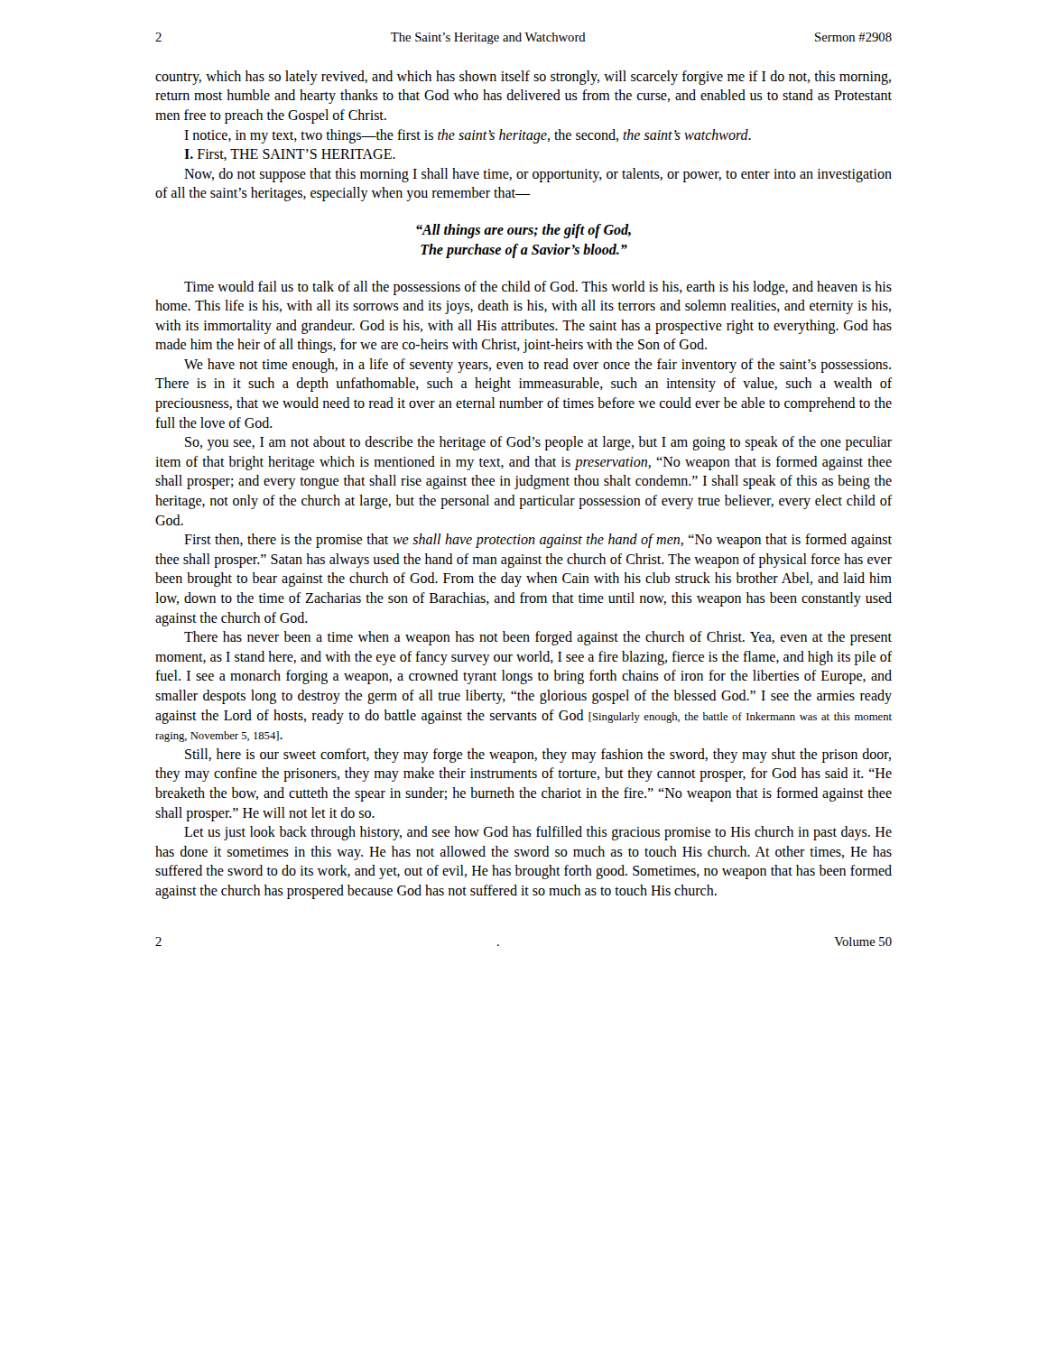2 The Saint’s Heritage and Watchword Sermon #2908
country, which has so lately revived, and which has shown itself so strongly, will scarcely forgive me if I do not, this morning, return most humble and hearty thanks to that God who has delivered us from the curse, and enabled us to stand as Protestant men free to preach the Gospel of Christ.
I notice, in my text, two things—the first is the saint’s heritage, the second, the saint’s watchword.
I. First, THE SAINT’S HERITAGE.
Now, do not suppose that this morning I shall have time, or opportunity, or talents, or power, to enter into an investigation of all the saint’s heritages, especially when you remember that—
“All things are ours; the gift of God,
The purchase of a Savior’s blood.”
Time would fail us to talk of all the possessions of the child of God. This world is his, earth is his lodge, and heaven is his home. This life is his, with all its sorrows and its joys, death is his, with all its terrors and solemn realities, and eternity is his, with its immortality and grandeur. God is his, with all His attributes. The saint has a prospective right to everything. God has made him the heir of all things, for we are co-heirs with Christ, joint-heirs with the Son of God.
We have not time enough, in a life of seventy years, even to read over once the fair inventory of the saint’s possessions. There is in it such a depth unfathomable, such a height immeasurable, such an intensity of value, such a wealth of preciousness, that we would need to read it over an eternal number of times before we could ever be able to comprehend to the full the love of God.
So, you see, I am not about to describe the heritage of God’s people at large, but I am going to speak of the one peculiar item of that bright heritage which is mentioned in my text, and that is preservation, “No weapon that is formed against thee shall prosper; and every tongue that shall rise against thee in judgment thou shalt condemn.” I shall speak of this as being the heritage, not only of the church at large, but the personal and particular possession of every true believer, every elect child of God.
First then, there is the promise that we shall have protection against the hand of men, “No weapon that is formed against thee shall prosper.” Satan has always used the hand of man against the church of Christ. The weapon of physical force has ever been brought to bear against the church of God. From the day when Cain with his club struck his brother Abel, and laid him low, down to the time of Zacharias the son of Barachias, and from that time until now, this weapon has been constantly used against the church of God.
There has never been a time when a weapon has not been forged against the church of Christ. Yea, even at the present moment, as I stand here, and with the eye of fancy survey our world, I see a fire blazing, fierce is the flame, and high its pile of fuel. I see a monarch forging a weapon, a crowned tyrant longs to bring forth chains of iron for the liberties of Europe, and smaller despots long to destroy the germ of all true liberty, “the glorious gospel of the blessed God.” I see the armies ready against the Lord of hosts, ready to do battle against the servants of God [Singularly enough, the battle of Inkermann was at this moment raging, November 5, 1854].
Still, here is our sweet comfort, they may forge the weapon, they may fashion the sword, they may shut the prison door, they may confine the prisoners, they may make their instruments of torture, but they cannot prosper, for God has said it. “He breaketh the bow, and cutteth the spear in sunder; he burneth the chariot in the fire.” “No weapon that is formed against thee shall prosper.” He will not let it do so.
Let us just look back through history, and see how God has fulfilled this gracious promise to His church in past days. He has done it sometimes in this way. He has not allowed the sword so much as to touch His church. At other times, He has suffered the sword to do its work, and yet, out of evil, He has brought forth good. Sometimes, no weapon that has been formed against the church has prospered because God has not suffered it so much as to touch His church.
2 . Volume 50